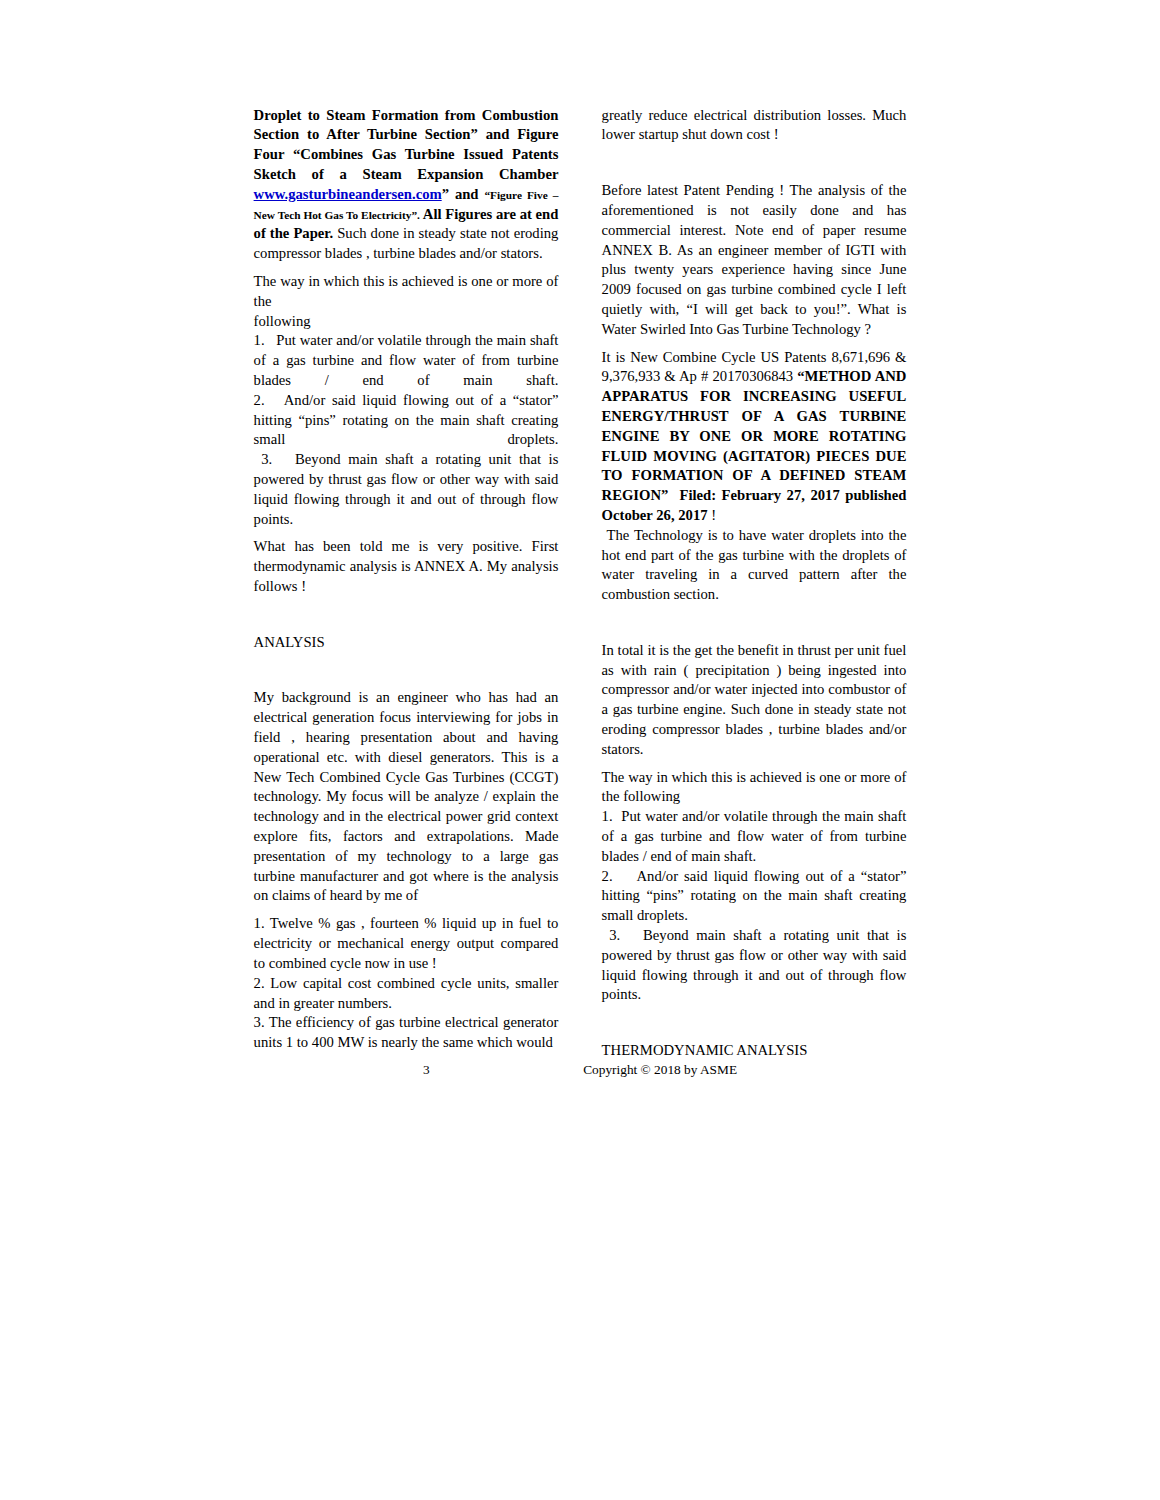Droplet to Steam Formation from Combustion Section to After Turbine Section” and Figure Four “Combines Gas Turbine Issued Patents Sketch of a Steam Expansion Chamber www.gasturbineandersen.com” and “Figure Five – New Tech Hot Gas To Electricity”. All Figures are at end of the Paper. Such done in steady state not eroding compressor blades , turbine blades and/or stators.
The way in which this is achieved is one or more of the following
1. Put water and/or volatile through the main shaft of a gas turbine and flow water of from turbine blades / end of main shaft.
2. And/or said liquid flowing out of a “stator” hitting “pins” rotating on the main shaft creating small droplets.
3. Beyond main shaft a rotating unit that is powered by thrust gas flow or other way with said liquid flowing through it and out of through flow points.
What has been told me is very positive. First thermodynamic analysis is ANNEX A. My analysis follows !
ANALYSIS
My background is an engineer who has had an electrical generation focus interviewing for jobs in field , hearing presentation about and having operational etc. with diesel generators. This is a New Tech Combined Cycle Gas Turbines (CCGT) technology. My focus will be analyze / explain the technology and in the electrical power grid context explore fits, factors and extrapolations. Made presentation of my technology to a large gas turbine manufacturer and got where is the analysis on claims of heard by me of
1. Twelve % gas , fourteen % liquid up in fuel to electricity or mechanical energy output compared to combined cycle now in use !
2. Low capital cost combined cycle units, smaller and in greater numbers.
3. The efficiency of gas turbine electrical generator units 1 to 400 MW is nearly the same which would
greatly reduce electrical distribution losses. Much lower startup shut down cost !
Before latest Patent Pending ! The analysis of the aforementioned is not easily done and has commercial interest. Note end of paper resume ANNEX B. As an engineer member of IGTI with plus twenty years experience having since June 2009 focused on gas turbine combined cycle I left quietly with, “I will get back to you!”. What is Water Swirled Into Gas Turbine Technology ?
It is New Combine Cycle US Patents 8,671,696 & 9,376,933 & Ap # 20170306843 “METHOD AND APPARATUS FOR INCREASING USEFUL ENERGY/THRUST OF A GAS TURBINE ENGINE BY ONE OR MORE ROTATING FLUID MOVING (AGITATOR) PIECES DUE TO FORMATION OF A DEFINED STEAM REGION” Filed: February 27, 2017 published October 26, 2017 !
The Technology is to have water droplets into the hot end part of the gas turbine with the droplets of water traveling in a curved pattern after the combustion section.
In total it is the get the benefit in thrust per unit fuel as with rain ( precipitation ) being ingested into compressor and/or water injected into combustor of a gas turbine engine. Such done in steady state not eroding compressor blades , turbine blades and/or stators.
The way in which this is achieved is one or more of the following
1. Put water and/or volatile through the main shaft of a gas turbine and flow water of from turbine blades / end of main shaft.
2. And/or said liquid flowing out of a “stator” hitting “pins” rotating on the main shaft creating small droplets.
3. Beyond main shaft a rotating unit that is powered by thrust gas flow or other way with said liquid flowing through it and out of through flow points.
THERMODYNAMIC ANALYSIS
3 Copyright © 2018 by ASME